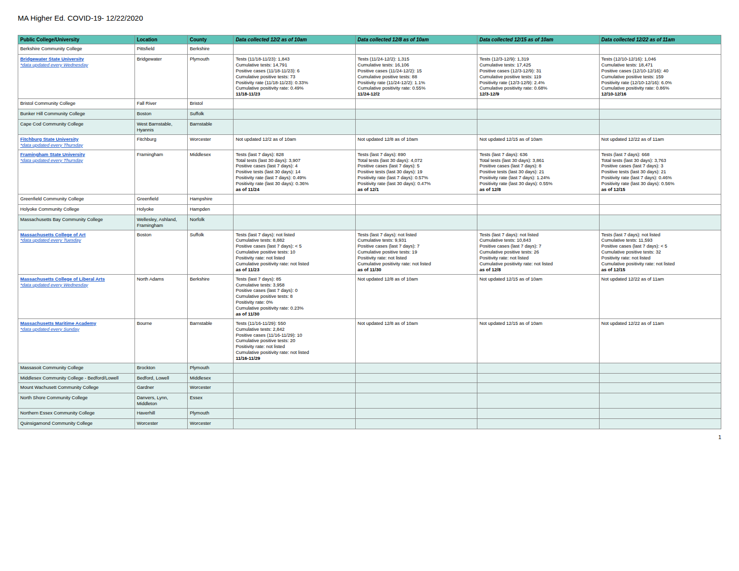MA Higher Ed. COVID-19- 12/22/2020
| Public College/University | Location | County | Data collected 12/2 as of 10am | Data collected 12/8 as of 10am | Data collected 12/15 as of 10am | Data collected 12/22 as of 11am |
| --- | --- | --- | --- | --- | --- | --- |
| Berkshire Community College | Pittsfield | Berkshire | | | | |
| Bridgewater State University *data updated every Wednesday | Bridgewater | Plymouth | Tests (11/18-11/23): 1,843 Cumulative tests: 14,791 Positive cases (11/18-11/23): 6 Cumulative positive tests: 73 Positivity rate (11/18-11/23): 0.33% Cumulative positivity rate: 0.49% 11/18-11/23 | Tests (11/24-12/2): 1,315 Cumulative tests: 16,106 Positive cases (11/24-12/2): 15 Cumulative positive tests: 88 Positivity rate (11/24-12/2): 1.1% Cumulative positivity rate: 0.55% 11/24-12/2 | Tests (12/3-12/9): 1,319 Cumulative tests: 17,425 Positive cases (12/3-12/9): 31 Cumulative positive tests: 119 Positivity rate (12/3-12/9): 2.4% Cumulative positivity rate: 0.68% 12/3-12/9 | Tests (12/10-12/16): 1,046 Cumulative tests: 18,471 Positive cases (12/10-12/16): 40 Cumulative positive tests: 159 Positivity rate (12/10-12/16): 6.0% Cumulative positivity rate: 0.86% 12/10-12/16 |
| Bristol Community College | Fall River | Bristol | | | | |
| Bunker Hill Community College | Boston | Suffolk | | | | |
| Cape Cod Community College | West Barnstable, Hyannis | Barnstable | | | | |
| Fitchburg State University *data updated every Thursday | Fitchburg | Worcester | Not updated 12/2 as of 10am | Not updated 12/8 as of 10am | Not updated 12/15 as of 10am | Not updated 12/22 as of 11am |
| Framingham State University *data updated every Thursday | Framingham | Middlesex | Tests (last 7 days): 828 Total tests (last 30 days): 3,907 Positive cases (last 7 days): 4 Positive tests (last 30 days): 14 Positivity rate (last 7 days): 0.49% Positivity rate (last 30 days): 0.36% as of 11/24 | Tests (last 7 days): 890 Total tests (last 30 days): 4,072 Positive cases (last 7 days): 5 Positive tests (last 30 days): 19 Positivity rate (last 7 days): 0.57% Positivity rate (last 30 days): 0.47% as of 12/1 | Tests (last 7 days): 636 Total tests (last 30 days): 3,861 Positive cases (last 7 days): 8 Positive tests (last 30 days): 21 Positivity rate (last 7 days): 1.24% Positivity rate (last 30 days): 0.55% as of 12/8 | Tests (last 7 days): 668 Total tests (last 30 days): 3,763 Positive cases (last 7 days): 3 Positive tests (last 30 days): 21 Positivity rate (last 7 days): 0.46% Positivity rate (last 30 days): 0.56% as of 12/15 |
| Greenfield Community College | Greenfield | Hampshire | | | | |
| Holyoke Community College | Holyoke | Hampden | | | | |
| Massachusetts Bay Community College | Wellesley, Ashland, Framingham | Norfolk | | | | |
| Massachusetts College of Art *data updated every Tuesday | Boston | Suffolk | Tests (last 7 days): not listed Cumulative tests: 8,882 Positive cases (last 7 days): < 5 Cumulative positive tests: 10 Positivity rate: not listed Cumulative positivity rate: not listed as of 11/23 | Tests (last 7 days): not listed Cumulative tests: 9,931 Positive cases (last 7 days): 7 Cumulative positive tests: 19 Positivity rate: not listed Cumulative positivity rate: not listed as of 11/30 | Tests (last 7 days): not listed Cumulative tests: 10,843 Positive cases (last 7 days): 7 Cumulative positive tests: 26 Positivity rate: not listed Cumulative positivity rate: not listed as of 12/8 | Tests (last 7 days): not listed Cumulative tests: 11,593 Positive cases (last 7 days): < 5 Cumulative positive tests: 32 Positivity rate: not listed Cumulative positivity rate: not listed as of 12/15 |
| Massachusetts College of Liberal Arts *data updated every Wednesday | North Adams | Berkshire | Tests (last 7 days): 85 Cumulative tests: 3,958 Positive cases (last 7 days): 0 Cumulative positive tests: 8 Positivity rate: 0% Cumulative positivity rate: 0.23% as of 11/30 | Not updated 12/8 as of 10am | Not updated 12/15 as of 10am | Not updated 12/22 as of 11am |
| Massachusetts Maritime Academy *data updated every Sunday | Bourne | Barnstable | Tests (11/16-11/29): 550 Cumulative tests: 2,842 Positive cases (11/16-11/29): 10 Cumulative positive tests: 20 Positivity rate: not listed Cumulative positivity rate: not listed 11/16-11/29 | Not updated 12/8 as of 10am | Not updated 12/15 as of 10am | Not updated 12/22 as of 11am |
| Massasoit Community College | Brockton | Plymouth | | | | |
| Middlesex Community College - Bedford/Lowell | Bedford, Lowell | Middlesex | | | | |
| Mount Wachusett Community College | Gardner | Worcester | | | | |
| North Shore Community College | Danvers, Lynn, Middleton | Essex | | | | |
| Northern Essex Community College | Haverhill | Plymouth | | | | |
| Quinsigamond Community College | Worcester | Worcester | | | | |
1